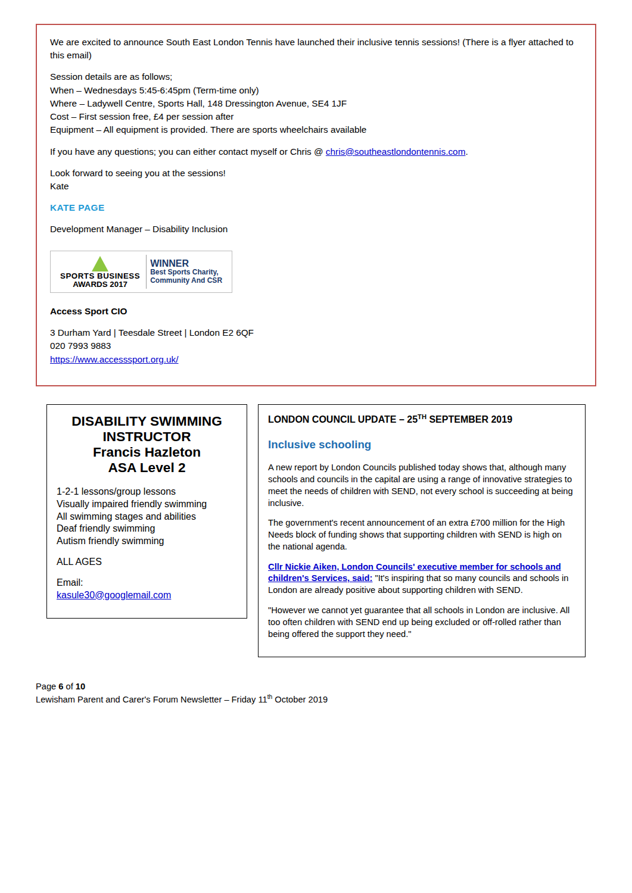We are excited to announce South East London Tennis have launched their inclusive tennis sessions! (There is a flyer attached to this email)
Session details are as follows;
When – Wednesdays 5:45-6:45pm (Term-time only)
Where – Ladywell Centre, Sports Hall, 148 Dressington Avenue, SE4 1JF
Cost – First session free, £4 per session after
Equipment – All equipment is provided. There are sports wheelchairs available
If you have any questions; you can either contact myself or Chris @ chris@southeastlondontennis.com.
Look forward to seeing you at the sessions!
Kate
KATE PAGE
Development Manager – Disability Inclusion
| SPORTS BUSINESS AWARDS 2017 | WINNER Best Sports Charity, Community And CSR |
Access Sport CIO
3 Durham Yard | Teesdale Street | London E2 6QF
020 7993 9883
https://www.accesssport.org.uk/
DISABILITY SWIMMING INSTRUCTOR
Francis Hazleton
ASA Level 2
1-2-1 lessons/group lessons
Visually impaired friendly swimming
All swimming stages and abilities
Deaf friendly swimming
Autism friendly swimming
ALL AGES
Email:
kasule30@googlemail.com
LONDON COUNCIL UPDATE – 25TH SEPTEMBER 2019
Inclusive schooling
A new report by London Councils published today shows that, although many schools and councils in the capital are using a range of innovative strategies to meet the needs of children with SEND, not every school is succeeding at being inclusive.
The government's recent announcement of an extra £700 million for the High Needs block of funding shows that supporting children with SEND is high on the national agenda.
Cllr Nickie Aiken, London Councils' executive member for schools and children's Services, said: "It's inspiring that so many councils and schools in London are already positive about supporting children with SEND.
"However we cannot yet guarantee that all schools in London are inclusive. All too often children with SEND end up being excluded or off-rolled rather than being offered the support they need."
Page 6 of 10
Lewisham Parent and Carer's Forum Newsletter – Friday 11th October 2019